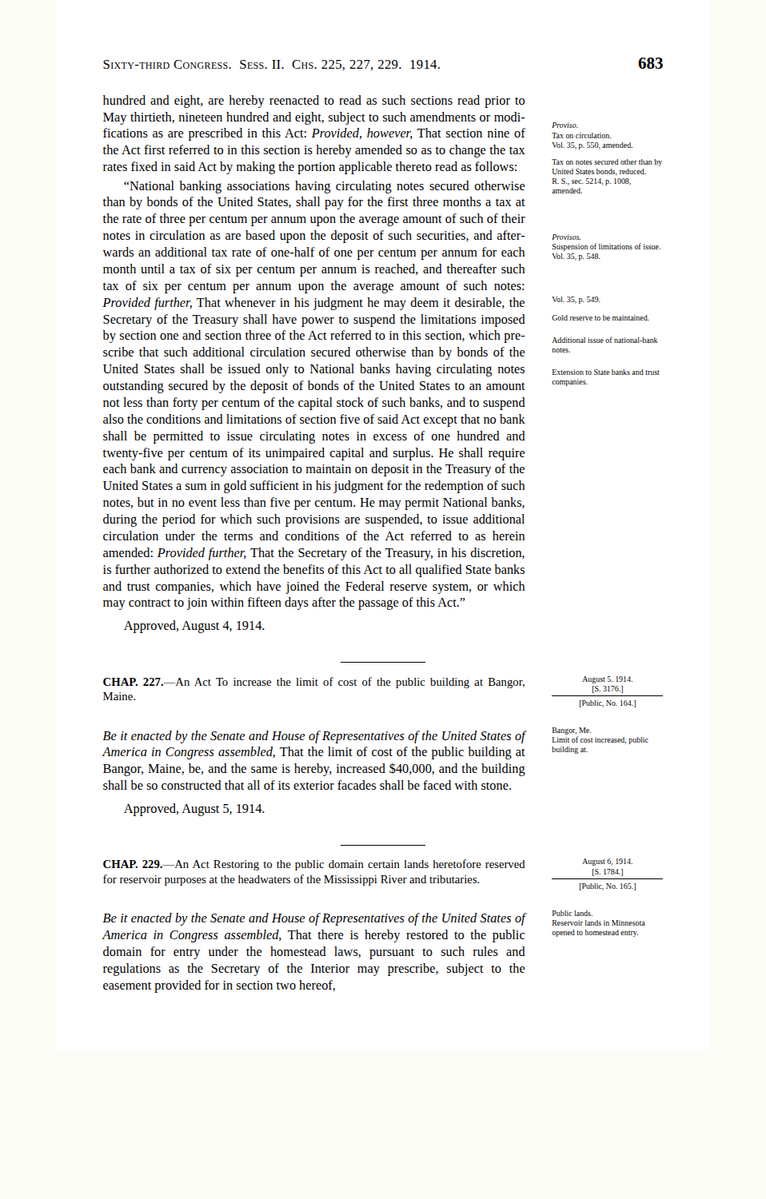Sixty-third Congress. Sess. II. Chs. 225, 227, 229. 1914. 683
hundred and eight, are hereby reenacted to read as such sections read prior to May thirtieth, nineteen hundred and eight, subject to such amendments or modifications as are prescribed in this Act: Provided, however, That section nine of the Act first referred to in this section is hereby amended so as to change the tax rates fixed in said Act by making the portion applicable thereto read as follows:
“National banking associations having circulating notes secured otherwise than by bonds of the United States, shall pay for the first three months a tax at the rate of three per centum per annum upon the average amount of such of their notes in circulation as are based upon the deposit of such securities, and afterwards an additional tax rate of one-half of one per centum per annum for each month until a tax of six per centum per annum is reached, and thereafter such tax of six per centum per annum upon the average amount of such notes: Provided further, That whenever in his judgment he may deem it desirable, the Secretary of the Treasury shall have power to suspend the limitations imposed by section one and section three of the Act referred to in this section, which prescribe that such additional circulation secured otherwise than by bonds of the United States shall be issued only to National banks having circulating notes outstanding secured by the deposit of bonds of the United States to an amount not less than forty per centum of the capital stock of such banks, and to suspend also the conditions and limitations of section five of said Act except that no bank shall be permitted to issue circulating notes in excess of one hundred and twenty-five per centum of its unimpaired capital and surplus. He shall require each bank and currency association to maintain on deposit in the Treasury of the United States a sum in gold sufficient in his judgment for the redemption of such notes, but in no event less than five per centum. He may permit National banks, during the period for which such provisions are suspended, to issue additional circulation under the terms and conditions of the Act referred to as herein amended: Provided further, That the Secretary of the Treasury, in his discretion, is further authorized to extend the benefits of this Act to all qualified State banks and trust companies, which have joined the Federal reserve system, or which may contract to join within fifteen days after the passage of this Act.”
Approved, August 4, 1914.
Proviso.
Tax on circulation.
Vol. 35, p. 550, amended.
Tax on notes secured other than by United States bonds, reduced.
R. S., sec. 5214, p. 1008, amended.
Provisos.
Suspension of limitations of issue.
Vol. 35, p. 548.
Vol. 35, p. 549.
Gold reserve to be maintained.
Additional issue of national-bank notes.
Extension to State banks and trust companies.
CHAP. 227.—An Act To increase the limit of cost of the public building at Bangor, Maine.
August 5. 1914.
[S. 3176.]
[Public, No. 164.]
Be it enacted by the Senate and House of Representatives of the United States of America in Congress assembled, That the limit of cost of the public building at Bangor, Maine, be, and the same is hereby, increased $40,000, and the building shall be so constructed that all of its exterior facades shall be faced with stone.
Approved, August 5, 1914.
Bangor, Me.
Limit of cost increased, public building at.
CHAP. 229.—An Act Restoring to the public domain certain lands heretofore reserved for reservoir purposes at the headwaters of the Mississippi River and tributaries.
August 6, 1914.
[S. 1784.]
[Public, No. 165.]
Be it enacted by the Senate and House of Representatives of the United States of America in Congress assembled, That there is hereby restored to the public domain for entry under the homestead laws, pursuant to such rules and regulations as the Secretary of the Interior may prescribe, subject to the easement provided for in section two hereof,
Public lands.
Reservoir lands in Minnesota opened to homestead entry.